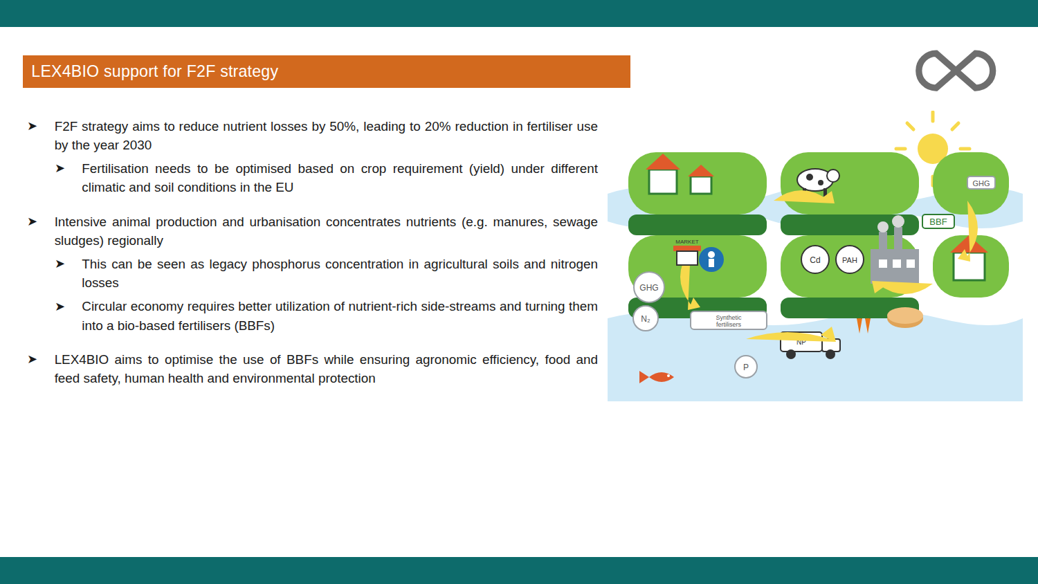LEX4BIO support for F2F strategy
F2F strategy aims to reduce nutrient losses by 50%, leading to 20% reduction in fertiliser use by the year 2030
Fertilisation needs to be optimised based on crop requirement (yield) under different climatic and soil conditions in the EU
Intensive animal production and urbanisation concentrates nutrients (e.g. manures, sewage sludges) regionally
This can be seen as legacy phosphorus concentration in agricultural soils and nitrogen losses
Circular economy requires better utilization of nutrient-rich side-streams and turning them into a bio-based fertilisers (BBFs)
LEX4BIO aims to optimise the use of BBFs while ensuring agronomic efficiency, food and feed safety, human health and environmental protection
BBF GHG GHG N₂ Cd PAH Synthetic fertilisers NP P MARKET